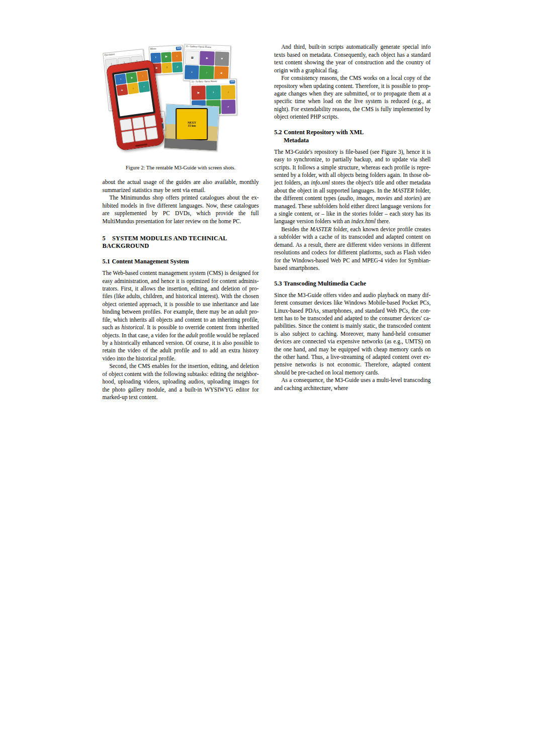Quickstart
1
2
3
4
5
6
7
8
9
*
0
#
Menu 123
i
▶
♪
★
?
✓
31– Sydney Opera House
▤
▶
■
i
♪
★
31– Sydney Opera House 123
▶
i
♪
★
?
✓
NEXT
15 km
Language
i
▶
♪
★
?
✓
Figure 2: The rentable M3-Guide with screen shots.
about the actual usage of the guides are also available, monthly summarized statistics may be sent via email.
The Minimundus shop offers printed catalogues about the exhibited models in five different languages. Now, these catalogues are supplemented by PC DVDs, which provide the full MultiMundus presentation for later review on the home PC.
5 SYSTEM MODULES AND TECHNICAL BACKGROUND
5.1 Content Management System
The Web-based content management system (CMS) is designed for easy administration, and hence it is optimized for content administrators. First, it allows the insertion, editing, and deletion of profiles (like adults, children, and historical interest). With the chosen object oriented approach, it is possible to use inheritance and late binding between profiles. For example, there may be an adult profile, which inherits all objects and content to an inheriting profile, such as historical. It is possible to override content from inherited objects. In that case, a video for the adult profile would be replaced by a historically enhanced version. Of course, it is also possible to retain the video of the adult profile and to add an extra history video into the historical profile.
Second, the CMS enables for the insertion, editing, and deletion of object content with the following subtasks: editing the neighborhood, uploading videos, uploading audios, uploading images for the photo gallery module, and a built-in WYSIWYG editor for marked-up text content.
And third, built-in scripts automatically generate special info texts based on metadata. Consequently, each object has a standard text content showing the year of construction and the country of origin with a graphical flag.
For consistency reasons, the CMS works on a local copy of the repository when updating content. Therefore, it is possible to propagate changes when they are submitted, or to propagate them at a specific time when load on the live system is reduced (e.g., at night). For extendability reasons, the CMS is fully implemented by object oriented PHP scripts.
5.2 Content Repository with XML
Metadata
The M3-Guide's repository is file-based (see Figure 3), hence it is easy to synchronize, to partially backup, and to update via shell scripts. It follows a simple structure, whereas each profile is represented by a folder, with all objects being folders again. In those object folders, an info.xml stores the object's title and other metadata about the object in all supported languages. In the MASTER folder, the different content types (audio, images, movies and stories) are managed. These subfolders hold either direct language versions for a single content, or – like in the stories folder – each story has its language version folders with an index.html there.
Besides the MASTER folder, each known device profile creates a subfolder with a cache of its transcoded and adapted content on demand. As a result, there are different video versions in different resolutions and codecs for different platforms, such as Flash video for the Windows-based Web PC and MPEG-4 video for Symbian-based smartphones.
5.3 Transcoding Multimedia Cache
Since the M3-Guide offers video and audio playback on many different consumer devices like Windows Mobile-based Pocket PCs, Linux-based PDAs, smartphones, and standard Web PCs, the content has to be transcoded and adapted to the consumer devices' capabilities. Since the content is mainly static, the transcoded content is also subject to caching. Moreover, many hand-held consumer devices are connected via expensive networks (as e.g., UMTS) on the one hand, and may be equipped with cheap memory cards on the other hand. Thus, a live-streaming of adapted content over expensive networks is not economic. Therefore, adapted content should be pre-cached on local memory cards.
As a consequence, the M3-Guide uses a multi-level transcoding and caching architecture, where